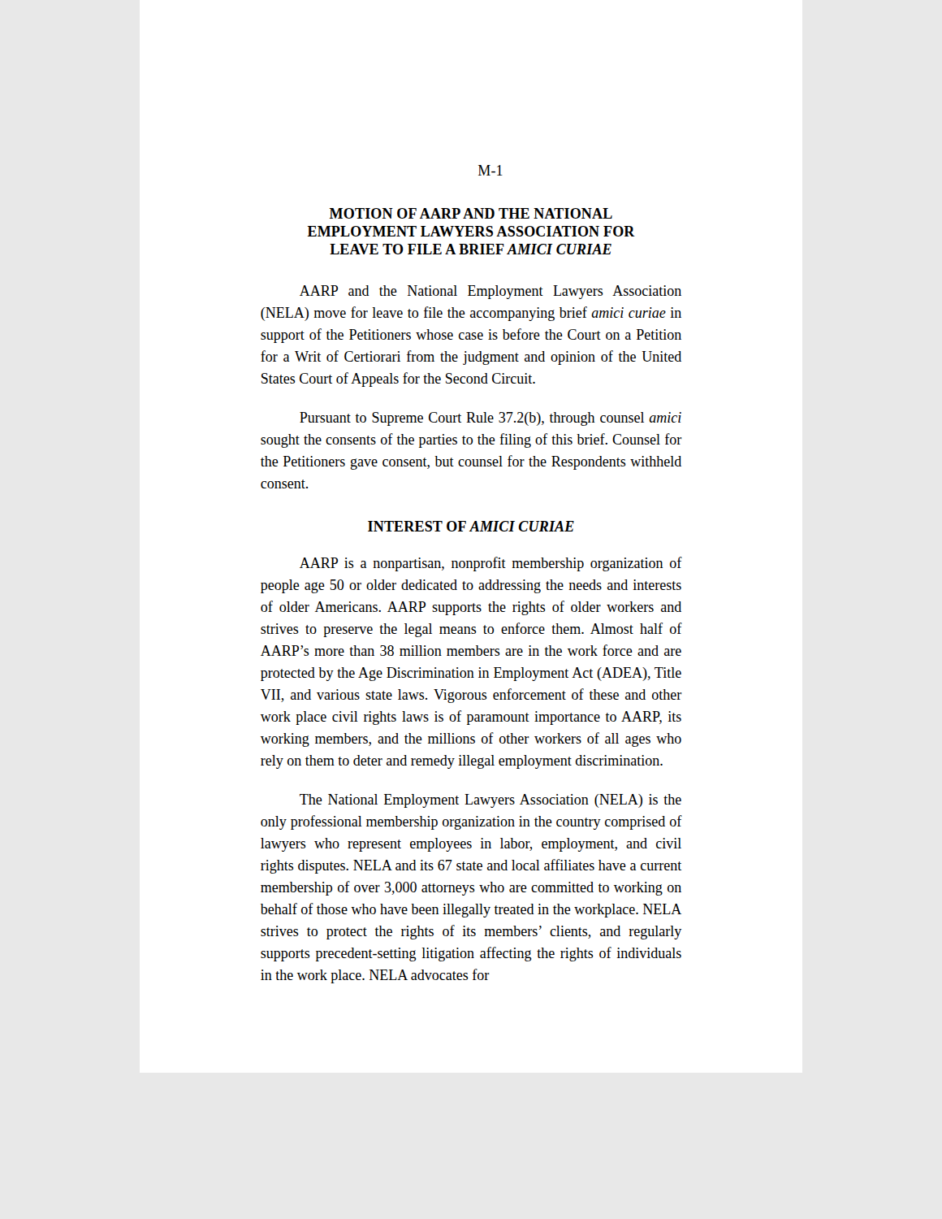M-1
Motion of AARP and the National
Employment Lawyers Association for
Leave to File a Brief Amici Curiae
AARP and the National Employment Lawyers Association (NELA) move for leave to file the accompanying brief amici curiae in support of the Petitioners whose case is before the Court on a Petition for a Writ of Certiorari from the judgment and opinion of the United States Court of Appeals for the Second Circuit.
Pursuant to Supreme Court Rule 37.2(b), through counsel amici sought the consents of the parties to the filing of this brief. Counsel for the Petitioners gave consent, but counsel for the Respondents withheld consent.
Interest of Amici Curiae
AARP is a nonpartisan, nonprofit membership organization of people age 50 or older dedicated to addressing the needs and interests of older Americans. AARP supports the rights of older workers and strives to preserve the legal means to enforce them. Almost half of AARP’s more than 38 million members are in the work force and are protected by the Age Discrimination in Employment Act (ADEA), Title VII, and various state laws. Vigorous enforcement of these and other work place civil rights laws is of paramount importance to AARP, its working members, and the millions of other workers of all ages who rely on them to deter and remedy illegal employment discrimination.
The National Employment Lawyers Association (NELA) is the only professional membership organization in the country comprised of lawyers who represent employees in labor, employment, and civil rights disputes. NELA and its 67 state and local affiliates have a current membership of over 3,000 attorneys who are committed to working on behalf of those who have been illegally treated in the workplace. NELA strives to protect the rights of its members’ clients, and regularly supports precedent-setting litigation affecting the rights of individuals in the work place. NELA advocates for